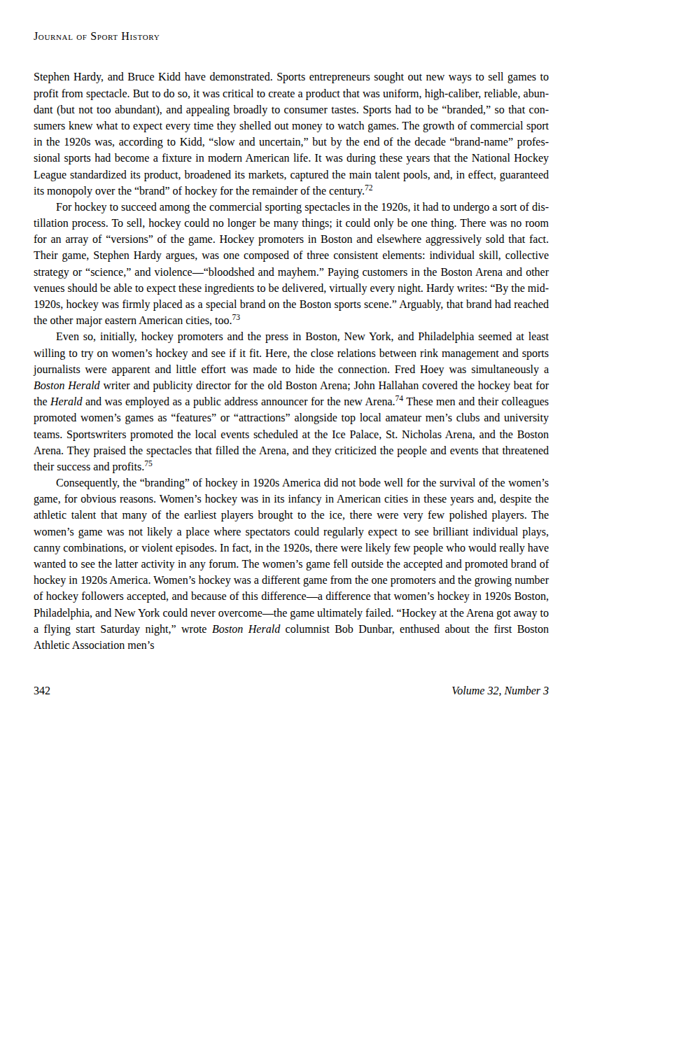Journal of Sport History
Stephen Hardy, and Bruce Kidd have demonstrated. Sports entrepreneurs sought out new ways to sell games to profit from spectacle. But to do so, it was critical to create a product that was uniform, high-caliber, reliable, abundant (but not too abundant), and appealing broadly to consumer tastes. Sports had to be “branded,” so that consumers knew what to expect every time they shelled out money to watch games. The growth of commercial sport in the 1920s was, according to Kidd, “slow and uncertain,” but by the end of the decade “brand-name” professional sports had become a fixture in modern American life. It was during these years that the National Hockey League standardized its product, broadened its markets, captured the main talent pools, and, in effect, guaranteed its monopoly over the “brand” of hockey for the remainder of the century.72
For hockey to succeed among the commercial sporting spectacles in the 1920s, it had to undergo a sort of distillation process. To sell, hockey could no longer be many things; it could only be one thing. There was no room for an array of “versions” of the game. Hockey promoters in Boston and elsewhere aggressively sold that fact. Their game, Stephen Hardy argues, was one composed of three consistent elements: individual skill, collective strategy or “science,” and violence—“bloodshed and mayhem.” Paying customers in the Boston Arena and other venues should be able to expect these ingredients to be delivered, virtually every night. Hardy writes: “By the mid-1920s, hockey was firmly placed as a special brand on the Boston sports scene.” Arguably, that brand had reached the other major eastern American cities, too.73
Even so, initially, hockey promoters and the press in Boston, New York, and Philadelphia seemed at least willing to try on women’s hockey and see if it fit. Here, the close relations between rink management and sports journalists were apparent and little effort was made to hide the connection. Fred Hoey was simultaneously a Boston Herald writer and publicity director for the old Boston Arena; John Hallahan covered the hockey beat for the Herald and was employed as a public address announcer for the new Arena.74 These men and their colleagues promoted women’s games as “features” or “attractions” alongside top local amateur men’s clubs and university teams. Sportswriters promoted the local events scheduled at the Ice Palace, St. Nicholas Arena, and the Boston Arena. They praised the spectacles that filled the Arena, and they criticized the people and events that threatened their success and profits.75
Consequently, the “branding” of hockey in 1920s America did not bode well for the survival of the women’s game, for obvious reasons. Women’s hockey was in its infancy in American cities in these years and, despite the athletic talent that many of the earliest players brought to the ice, there were very few polished players. The women’s game was not likely a place where spectators could regularly expect to see brilliant individual plays, canny combinations, or violent episodes. In fact, in the 1920s, there were likely few people who would really have wanted to see the latter activity in any forum. The women’s game fell outside the accepted and promoted brand of hockey in 1920s America. Women’s hockey was a different game from the one promoters and the growing number of hockey followers accepted, and because of this difference—a difference that women’s hockey in 1920s Boston, Philadelphia, and New York could never overcome—the game ultimately failed. “Hockey at the Arena got away to a flying start Saturday night,” wrote Boston Herald columnist Bob Dunbar, enthused about the first Boston Athletic Association men’s
342 Volume 32, Number 3